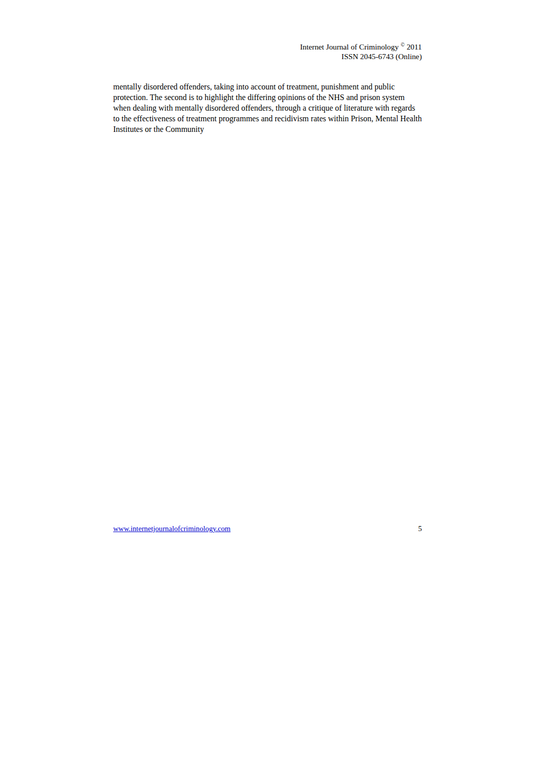Internet Journal of Criminology © 2011
ISSN 2045-6743 (Online)
mentally disordered offenders, taking into account of treatment, punishment and public protection. The second is to highlight the differing opinions of the NHS and prison system when dealing with mentally disordered offenders, through a critique of literature with regards to the effectiveness of treatment programmes and recidivism rates within Prison, Mental Health Institutes or the Community
www.internetjournalofcriminology.com 5